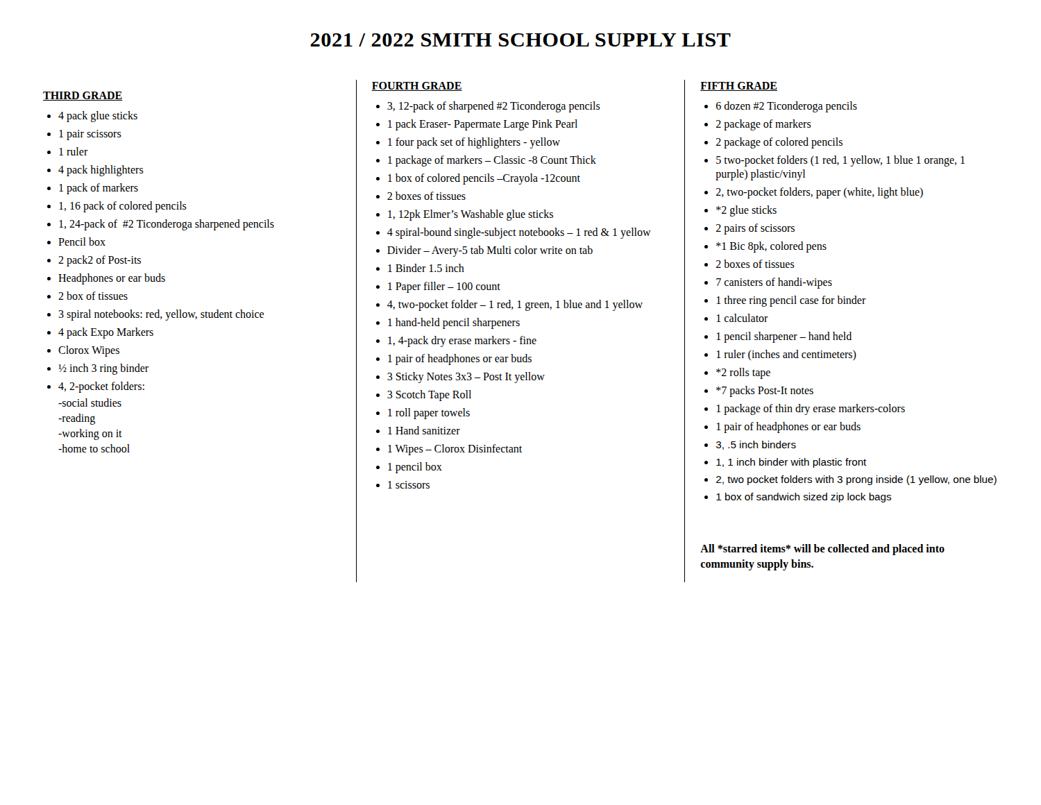2021 / 2022 SMITH SCHOOL SUPPLY LIST
Third Grade
4 pack glue sticks
1 pair scissors
1 ruler
4 pack highlighters
1 pack of markers
1, 16 pack of colored pencils
1, 24-pack of #2 Ticonderoga sharpened pencils
Pencil box
2 pack2 of Post-its
Headphones or ear buds
2 box of tissues
3 spiral notebooks: red, yellow, student choice
4 pack Expo Markers
Clorox Wipes
½ inch 3 ring binder
4, 2-pocket folders:
-social studies
-reading
-working on it
-home to school
Fourth Grade
3, 12-pack of sharpened #2 Ticonderoga pencils
1 pack Eraser- Papermate Large Pink Pearl
1 four pack set of highlighters - yellow
1 package of markers – Classic -8 Count Thick
1 box of colored pencils –Crayola -12count
2 boxes of tissues
1, 12pk Elmer’s Washable glue sticks
4 spiral-bound single-subject notebooks – 1 red & 1 yellow
Divider – Avery-5 tab Multi color write on tab
1 Binder 1.5 inch
1 Paper filler – 100 count
4, two-pocket folder – 1 red, 1 green, 1 blue and 1 yellow
1 hand-held pencil sharpeners
1, 4-pack dry erase markers - fine
1 pair of headphones or ear buds
3 Sticky Notes 3x3 – Post It yellow
3 Scotch Tape Roll
1 roll paper towels
1 Hand sanitizer
1 Wipes – Clorox Disinfectant
1 pencil box
1 scissors
Fifth Grade
6 dozen #2 Ticonderoga pencils
2 package of markers
2 package of colored pencils
5 two-pocket folders (1 red, 1 yellow, 1 blue 1 orange, 1 purple) plastic/vinyl
2, two-pocket folders, paper (white, light blue)
*2 glue sticks
2 pairs of scissors
*1 Bic 8pk, colored pens
2 boxes of tissues
7 canisters of handi-wipes
1 three ring pencil case for binder
1 calculator
1 pencil sharpener – hand held
1 ruler (inches and centimeters)
*2 rolls tape
*7 packs Post-It notes
1 package of thin dry erase markers-colors
1 pair of headphones or ear buds
3, .5 inch binders
1, 1 inch binder with plastic front
2, two pocket folders with 3 prong inside (1 yellow, one blue)
1 box of sandwich sized zip lock bags
All *starred items* will be collected and placed into community supply bins.